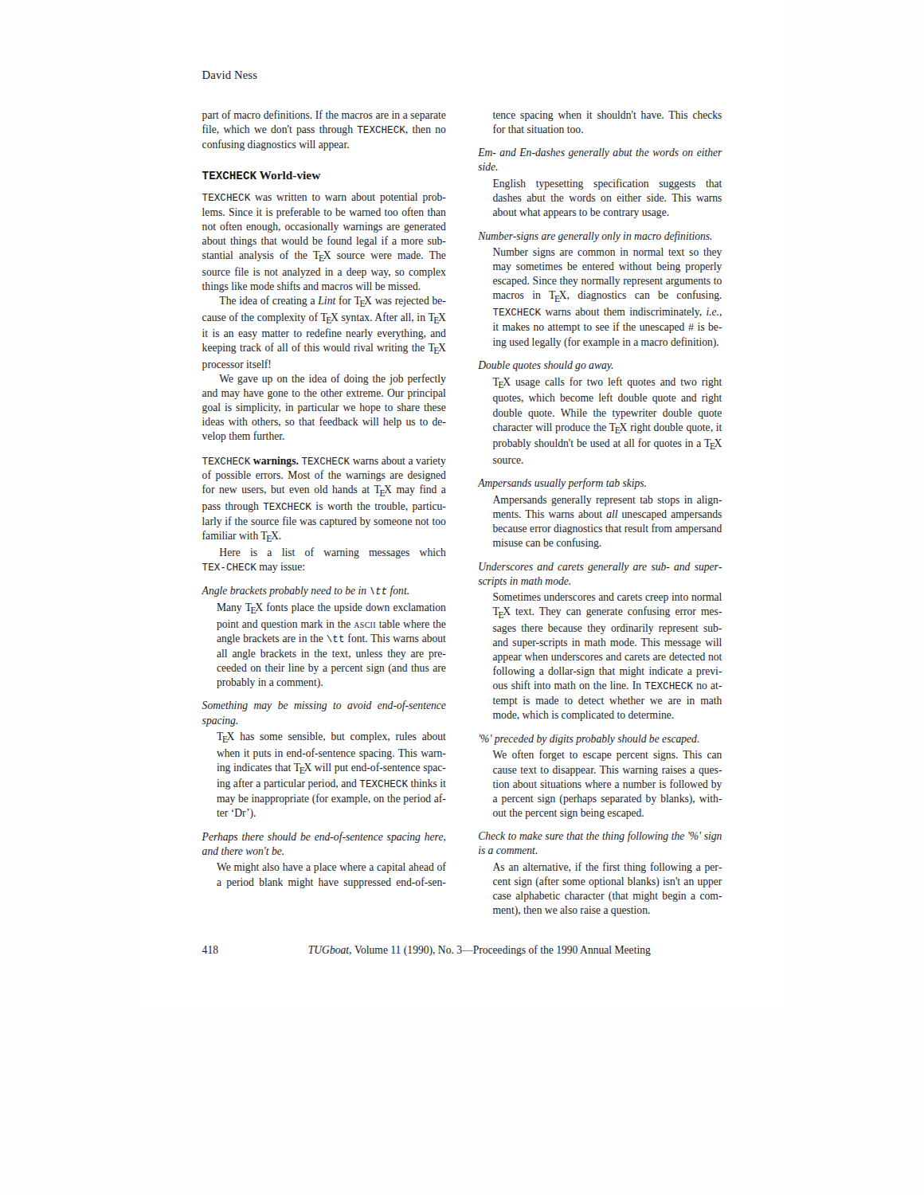David Ness
part of macro definitions. If the macros are in a separate file, which we don't pass through TEXCHECK, then no confusing diagnostics will appear.
TEXCHECK World-view
TEXCHECK was written to warn about potential problems. Since it is preferable to be warned too often than not often enough, occasionally warnings are generated about things that would be found legal if a more substantial analysis of the TEX source were made. The source file is not analyzed in a deep way, so complex things like mode shifts and macros will be missed.
The idea of creating a Lint for TEX was rejected because of the complexity of TEX syntax. After all, in TEX it is an easy matter to redefine nearly everything, and keeping track of all of this would rival writing the TEX processor itself!
We gave up on the idea of doing the job perfectly and may have gone to the other extreme. Our principal goal is simplicity, in particular we hope to share these ideas with others, so that feedback will help us to develop them further.
TEXCHECK warnings. TEXCHECK warns about a variety of possible errors. Most of the warnings are designed for new users, but even old hands at TEX may find a pass through TEXCHECK is worth the trouble, particularly if the source file was captured by someone not too familiar with TEX.
Here is a list of warning messages which TEX‑CHECK may issue:
Angle brackets probably need to be in \tt font.
Many TEX fonts place the upside down exclamation point and question mark in the ascii table where the angle brackets are in the \tt font. This warns about all angle brackets in the text, unless they are preceeded on their line by a percent sign (and thus are probably in a comment).
Something may be missing to avoid end-of-sentence spacing.
TEX has some sensible, but complex, rules about when it puts in end-of-sentence spacing. This warning indicates that TEX will put end-of-sentence spacing after a particular period, and TEXCHECK thinks it may be inappropriate (for example, on the period after ‘Dr’).
Perhaps there should be end-of-sentence spacing here, and there won't be.
We might also have a place where a capital ahead of a period blank might have suppressed end-of-sentence spacing when it shouldn't have. This checks for that situation too.
Em- and En-dashes generally abut the words on either side.
English typesetting specification suggests that dashes abut the words on either side. This warns about what appears to be contrary usage.
Number-signs are generally only in macro definitions.
Number signs are common in normal text so they may sometimes be entered without being properly escaped. Since they normally represent arguments to macros in TEX, diagnostics can be confusing. TEXCHECK warns about them indiscriminately, i.e., it makes no attempt to see if the unescaped # is being used legally (for example in a macro definition).
Double quotes should go away.
TEX usage calls for two left quotes and two right quotes, which become left double quote and right double quote. While the typewriter double quote character will produce the TEX right double quote, it probably shouldn't be used at all for quotes in a TEX source.
Ampersands usually perform tab skips.
Ampersands generally represent tab stops in alignments. This warns about all unescaped ampersands because error diagnostics that result from ampersand misuse can be confusing.
Underscores and carets generally are sub- and superscripts in math mode.
Sometimes underscores and carets creep into normal TEX text. They can generate confusing error messages there because they ordinarily represent sub- and super-scripts in math mode. This message will appear when underscores and carets are detected not following a dollar-sign that might indicate a previous shift into math on the line. In TEXCHECK no attempt is made to detect whether we are in math mode, which is complicated to determine.
'%' preceded by digits probably should be escaped.
We often forget to escape percent signs. This can cause text to disappear. This warning raises a question about situations where a number is followed by a percent sign (perhaps separated by blanks), without the percent sign being escaped.
Check to make sure that the thing following the '%' sign is a comment.
As an alternative, if the first thing following a percent sign (after some optional blanks) isn't an upper case alphabetic character (that might begin a comment), then we also raise a question.
418
TUGboat, Volume 11 (1990), No. 3—Proceedings of the 1990 Annual Meeting